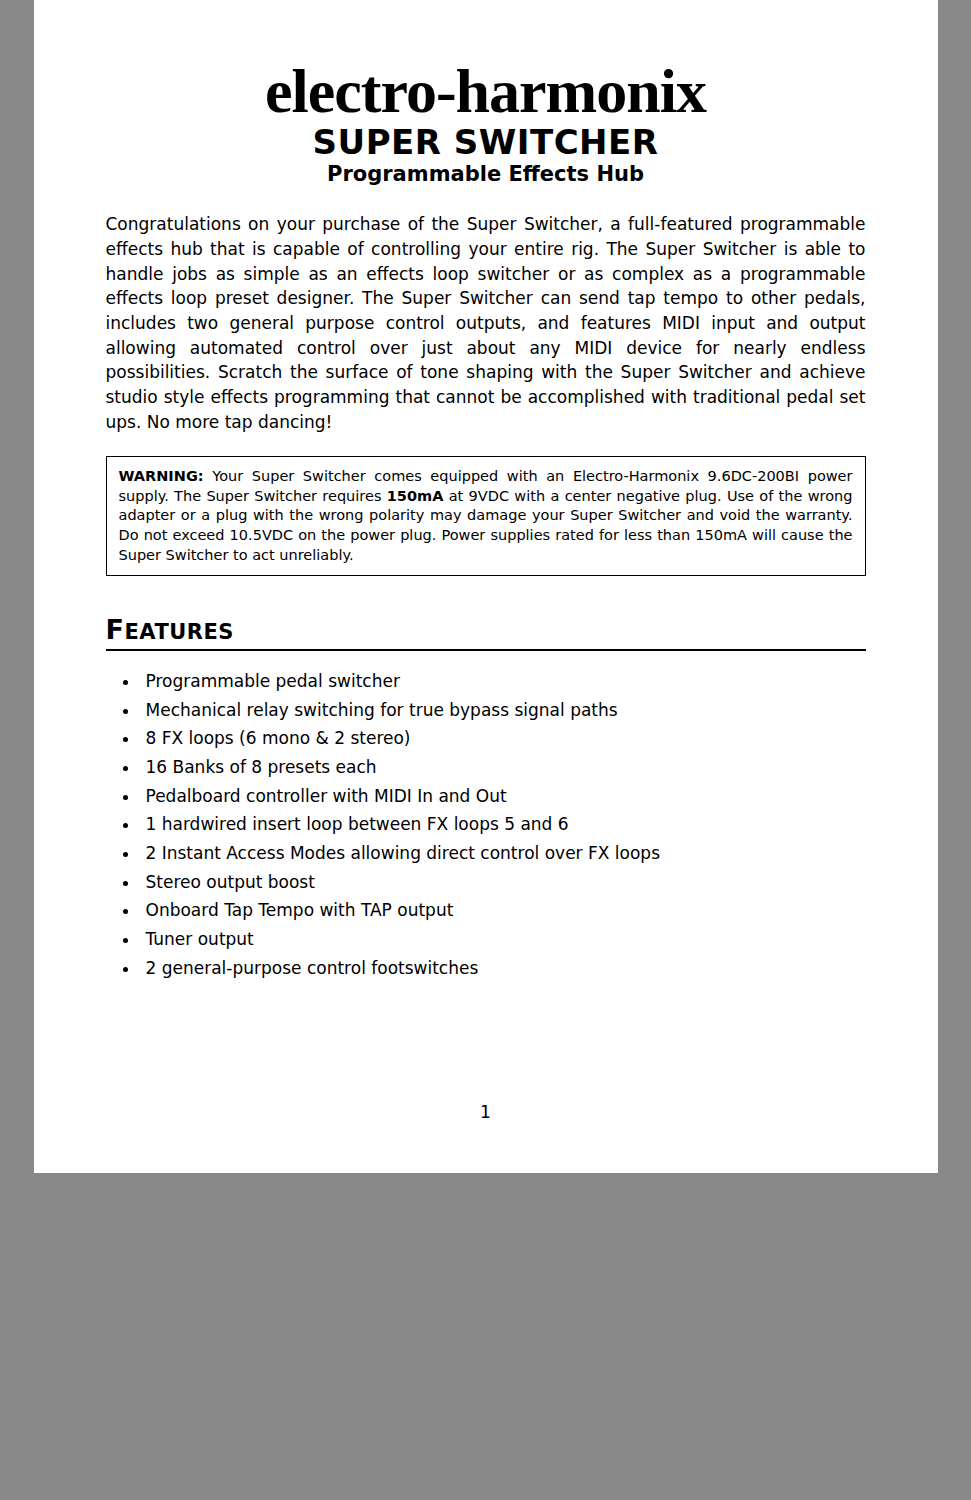electro-harmonix
SUPER SWITCHER
Programmable Effects Hub
Congratulations on your purchase of the Super Switcher, a full-featured programmable effects hub that is capable of controlling your entire rig. The Super Switcher is able to handle jobs as simple as an effects loop switcher or as complex as a programmable effects loop preset designer. The Super Switcher can send tap tempo to other pedals, includes two general purpose control outputs, and features MIDI input and output allowing automated control over just about any MIDI device for nearly endless possibilities. Scratch the surface of tone shaping with the Super Switcher and achieve studio style effects programming that cannot be accomplished with traditional pedal set ups. No more tap dancing!
WARNING: Your Super Switcher comes equipped with an Electro-Harmonix 9.6DC-200BI power supply. The Super Switcher requires 150mA at 9VDC with a center negative plug. Use of the wrong adapter or a plug with the wrong polarity may damage your Super Switcher and void the warranty. Do not exceed 10.5VDC on the power plug. Power supplies rated for less than 150mA will cause the Super Switcher to act unreliably.
FEATURES
Programmable pedal switcher
Mechanical relay switching for true bypass signal paths
8 FX loops (6 mono & 2 stereo)
16 Banks of 8 presets each
Pedalboard controller with MIDI In and Out
1 hardwired insert loop between FX loops 5 and 6
2 Instant Access Modes allowing direct control over FX loops
Stereo output boost
Onboard Tap Tempo with TAP output
Tuner output
2 general-purpose control footswitches
1